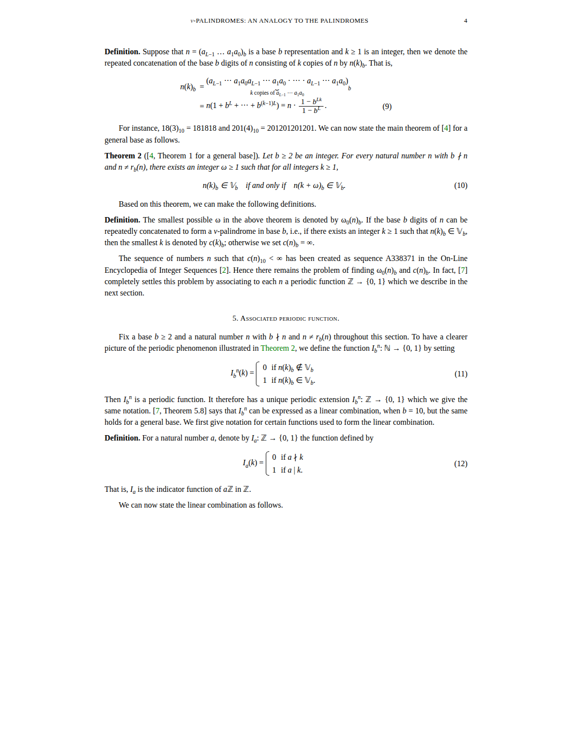v-PALINDROMES: AN ANALOGY TO THE PALINDROMES 4
Definition. Suppose that n = (aL−1 … a1a0)b is a base b representation and k ≥ 1 is an integer, then we denote the repeated concatenation of the base b digits of n consisting of k copies of n by n(k)b. That is,
| n ( k ) b | = | ( a L −1 ··· a 1 a 0 a L −1 ··· a 1 a 0 · ··· · a L −1 ··· a 1 a 0 ) ⏟ k copies of a L −1 ··· a 1 a 0 b | |
| | = | n (1 + b L + ··· + b ( k −1) L ) = n · 1 − b Lk 1 − b L . | (9) |
For instance, 18(3)10 = 181818 and 201(4)10 = 201201201201. We can now state the main theorem of [4] for a general base as follows.
Theorem 2 ([4, Theorem 1 for a general base]). Let b ≥ 2 be an integer. For every natural number n with b ∤ n and n ≠ rb(n), there exists an integer ω ≥ 1 such that for all integers k ≥ 1,
n(k)b ∈ 𝕍b if and only if n(k + ω)b ∈ 𝕍b.
(10)
Based on this theorem, we can make the following definitions.
Definition. The smallest possible ω in the above theorem is denoted by ω0(n)b. If the base b digits of n can be repeatedly concatenated to form a v-palindrome in base b, i.e., if there exists an integer k ≥ 1 such that n(k)b ∈ 𝕍b, then the smallest k is denoted by c(k)b; otherwise we set c(n)b = ∞.
The sequence of numbers n such that c(n)10 < ∞ has been created as sequence A338371 in the On-Line Encyclopedia of Integer Sequences [2]. Hence there remains the problem of finding ω0(n)b and c(n)b. In fact, [7] completely settles this problem by associating to each n a periodic function ℤ → {0, 1} which we describe in the next section.
5. Associated periodic function.
Fix a base b ≥ 2 and a natural number n with b ∤ n and n ≠ rb(n) throughout this section. To have a clearer picture of the periodic phenomenon illustrated in Theorem 2, we define the function Ibn: ℕ → {0, 1} by setting
Ibn(k) =
| 0 | if n ( k ) b ∉ 𝕍 b |
| 1 | if n ( k ) b ∈ 𝕍 b . |
(11)
Then Ibn is a periodic function. It therefore has a unique periodic extension Ibn: ℤ → {0, 1} which we give the same notation. [7, Theorem 5.8] says that Ibn can be expressed as a linear combination, when b = 10, but the same holds for a general base. We first give notation for certain functions used to form the linear combination.
Definition. For a natural number a, denote by Ia: ℤ → {0, 1} the function defined by
Ia(k) =
| 0 | if a ∤ k |
| 1 | if a / k . |
(12)
That is, Ia is the indicator function of aℤ in ℤ.
We can now state the linear combination as follows.